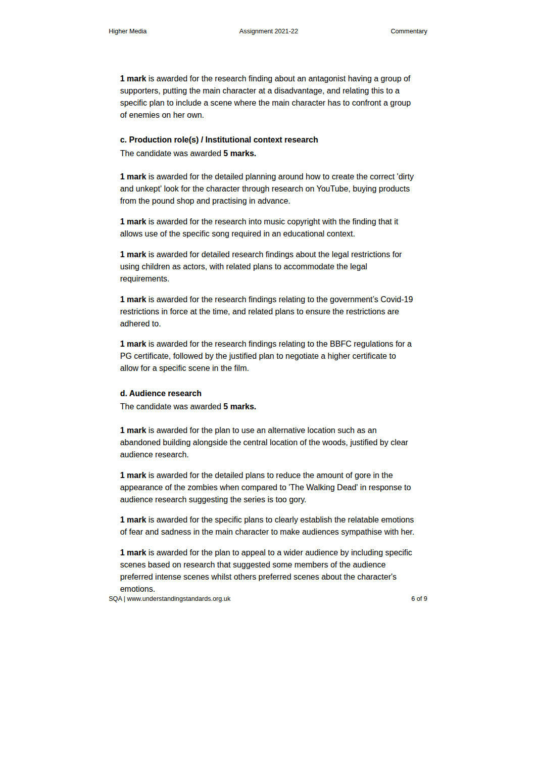Higher Media Assignment 2021-22 Commentary
1 mark is awarded for the research finding about an antagonist having a group of supporters, putting the main character at a disadvantage, and relating this to a specific plan to include a scene where the main character has to confront a group of enemies on her own.
c. Production role(s) / Institutional context research
The candidate was awarded 5 marks.
1 mark is awarded for the detailed planning around how to create the correct 'dirty and unkept' look for the character through research on YouTube, buying products from the pound shop and practising in advance.
1 mark is awarded for the research into music copyright with the finding that it allows use of the specific song required in an educational context.
1 mark is awarded for detailed research findings about the legal restrictions for using children as actors, with related plans to accommodate the legal requirements.
1 mark is awarded for the research findings relating to the government’s Covid-19 restrictions in force at the time, and related plans to ensure the restrictions are adhered to.
1 mark is awarded for the research findings relating to the BBFC regulations for a PG certificate, followed by the justified plan to negotiate a higher certificate to allow for a specific scene in the film.
d. Audience research
The candidate was awarded 5 marks.
1 mark is awarded for the plan to use an alternative location such as an abandoned building alongside the central location of the woods, justified by clear audience research.
1 mark is awarded for the detailed plans to reduce the amount of gore in the appearance of the zombies when compared to 'The Walking Dead' in response to audience research suggesting the series is too gory.
1 mark is awarded for the specific plans to clearly establish the relatable emotions of fear and sadness in the main character to make audiences sympathise with her.
1 mark is awarded for the plan to appeal to a wider audience by including specific scenes based on research that suggested some members of the audience preferred intense scenes whilst others preferred scenes about the character's emotions.
SQA | www.understandingstandards.org.uk 6 of 9